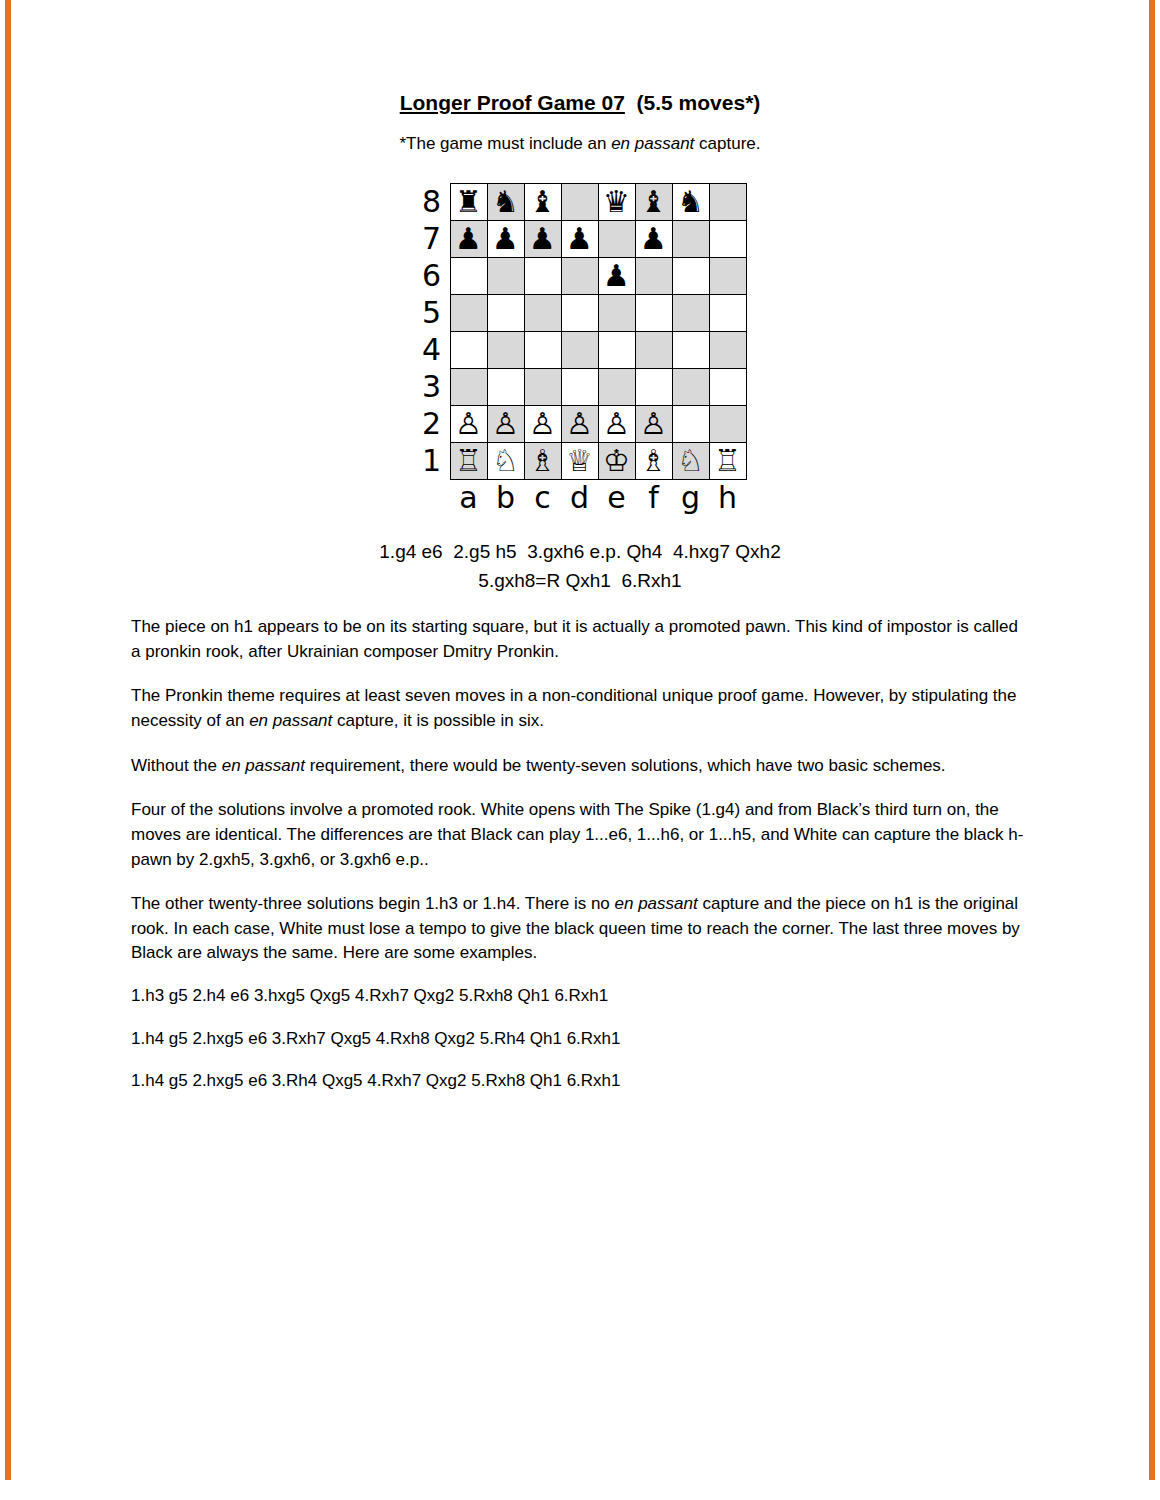Longer Proof Game 07 (5.5 moves*)
*The game must include an en passant capture.
| 8 | ♜ | ♞ | ♝ | | ♛ | ♝ | ♞ | |
| 7 | ♟ | ♟ | ♟ | ♟ | | ♟ | | |
| 6 | | | | | ♟ | | | |
| 5 | | | | | | | | |
| 4 | | | | | | | | |
| 3 | | | | | | | | |
| 2 | ♙ | ♙ | ♙ | ♙ | ♙ | ♙ | | |
| 1 | ♖ | ♘ | ♗ | ♕ | ♔ | ♗ | ♘ | ♖ |
| | a | b | c | d | e | f | g | h |
1.g4 e6 2.g5 h5 3.gxh6 e.p. Qh4 4.hxg7 Qxh2
5.gxh8=R Qxh1 6.Rxh1
The piece on h1 appears to be on its starting square, but it is actually a promoted pawn. This kind of impostor is called a pronkin rook, after Ukrainian composer Dmitry Pronkin.
The Pronkin theme requires at least seven moves in a non-conditional unique proof game. However, by stipulating the necessity of an en passant capture, it is possible in six.
Without the en passant requirement, there would be twenty-seven solutions, which have two basic schemes.
Four of the solutions involve a promoted rook. White opens with The Spike (1.g4) and from Black’s third turn on, the moves are identical. The differences are that Black can play 1...e6, 1...h6, or 1...h5, and White can capture the black h-pawn by 2.gxh5, 3.gxh6, or 3.gxh6 e.p..
The other twenty-three solutions begin 1.h3 or 1.h4. There is no en passant capture and the piece on h1 is the original rook. In each case, White must lose a tempo to give the black queen time to reach the corner. The last three moves by Black are always the same. Here are some examples.
1.h3 g5 2.h4 e6 3.hxg5 Qxg5 4.Rxh7 Qxg2 5.Rxh8 Qh1 6.Rxh1
1.h4 g5 2.hxg5 e6 3.Rxh7 Qxg5 4.Rxh8 Qxg2 5.Rh4 Qh1 6.Rxh1
1.h4 g5 2.hxg5 e6 3.Rh4 Qxg5 4.Rxh7 Qxg2 5.Rxh8 Qh1 6.Rxh1